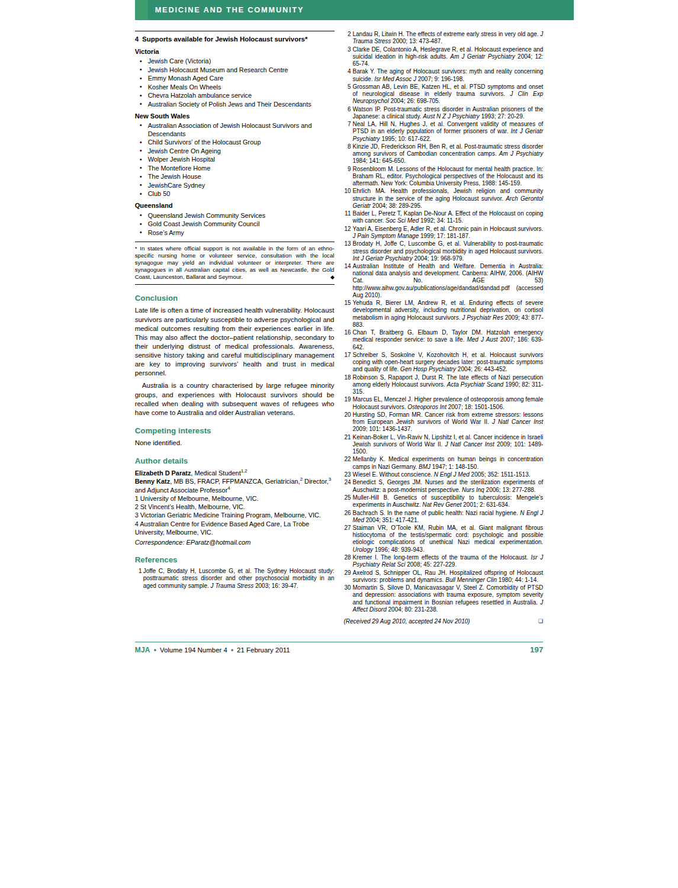MEDICINE AND THE COMMUNITY
4 Supports available for Jewish Holocaust survivors*
Victoria
Jewish Care (Victoria)
Jewish Holocaust Museum and Research Centre
Emmy Monash Aged Care
Kosher Meals On Wheels
Chevra Hatzolah ambulance service
Australian Society of Polish Jews and Their Descendants
New South Wales
Australian Association of Jewish Holocaust Survivors and Descendants
Child Survivors’ of the Holocaust Group
Jewish Centre On Ageing
Wolper Jewish Hospital
The Montefiore Home
The Jewish House
JewishCare Sydney
Club 50
Queensland
Queensland Jewish Community Services
Gold Coast Jewish Community Council
Rose’s Army
* In states where official support is not available in the form of an ethno-specific nursing home or volunteer service, consultation with the local synagogue may yield an individual volunteer or interpreter. There are synagogues in all Australian capital cities, as well as Newcastle, the Gold Coast, Launceston, Ballarat and Seymour. ◆
Conclusion
Late life is often a time of increased health vulnerability. Holocaust survivors are particularly susceptible to adverse psychological and medical outcomes resulting from their experiences earlier in life. This may also affect the doctor–patient relationship, secondary to their underlying distrust of medical professionals. Awareness, sensitive history taking and careful multidisciplinary management are key to improving survivors’ health and trust in medical personnel.
Australia is a country characterised by large refugee minority groups, and experiences with Holocaust survivors should be recalled when dealing with subsequent waves of refugees who have come to Australia and older Australian veterans.
Competing interests
None identified.
Author details
Elizabeth D Paratz, Medical Student1,2
Benny Katz, MB BS, FRACP, FFPMANZCA, Geriatrician,2 Director,3 and Adjunct Associate Professor4
1 University of Melbourne, Melbourne, VIC.
2 St Vincent’s Health, Melbourne, VIC.
3 Victorian Geriatric Medicine Training Program, Melbourne, VIC.
4 Australian Centre for Evidence Based Aged Care, La Trobe University, Melbourne, VIC.
Correspondence: EParatz@hotmail.com
References
Joffe C, Brodaty H, Luscombe G, et al. The Sydney Holocaust study: posttraumatic stress disorder and other psychosocial morbidity in an aged community sample. J Trauma Stress 2003; 16: 39-47.
Landau R, Litwin H. The effects of extreme early stress in very old age. J Trauma Stress 2000; 13: 473-487.
Clarke DE, Colantonio A, Heslegrave R, et al. Holocaust experience and suicidal ideation in high-risk adults. Am J Geriatr Psychiatry 2004; 12: 65-74.
Barak Y. The aging of Holocaust survivors: myth and reality concerning suicide. Isr Med Assoc J 2007; 9: 196-198.
Grossman AB, Levin BE, Katzen HL, et al. PTSD symptoms and onset of neurological disease in elderly trauma survivors. J Clin Exp Neuropsychol 2004; 26: 698-705.
Watson IP. Post-traumatic stress disorder in Australian prisoners of the Japanese: a clinical study. Aust N Z J Psychiatry 1993; 27: 20-29.
Neal LA, Hill N, Hughes J, et al. Convergent validity of measures of PTSD in an elderly population of former prisoners of war. Int J Geriatr Psychiatry 1995; 10: 617-622.
Kinzie JD, Frederickson RH, Ben R, et al. Post-traumatic stress disorder among survivors of Cambodian concentration camps. Am J Psychiatry 1984; 141: 645-650.
Rosenbloom M. Lessons of the Holocaust for mental health practice. In: Braham RL, editor. Psychological perspectives of the Holocaust and its aftermath. New York: Columbia University Press, 1988: 145-159.
Ehrlich MA. Health professionals, Jewish religion and community structure in the service of the aging Holocaust survivor. Arch Gerontol Geriatr 2004; 38: 289-295.
Baider L, Peretz T, Kaplan De-Nour A. Effect of the Holocaust on coping with cancer. Soc Sci Med 1992; 34: 11-15.
Yaari A, Eisenberg E, Adler R, et al. Chronic pain in Holocaust survivors. J Pain Symptom Manage 1999; 17: 181-187.
Brodaty H, Joffe C, Luscombe G, et al. Vulnerability to post-traumatic stress disorder and psychological morbidity in aged Holocaust survivors. Int J Geriatr Psychiatry 2004; 19: 968-979.
Australian Institute of Health and Welfare. Dementia in Australia: national data analysis and development. Canberra: AIHW, 2006. (AIHW Cat. No. AGE 53) http://www.aihw.gov.au/publications/age/dandad/dandad.pdf (accessed Aug 2010).
Yehuda R, Bierer LM, Andrew R, et al. Enduring effects of severe developmental adversity, including nutritional deprivation, on cortisol metabolism in aging Holocaust survivors. J Psychiatr Res 2009; 43: 877-883.
Chan T, Braitberg G, Elbaum D, Taylor DM. Hatzolah emergency medical responder service: to save a life. Med J Aust 2007; 186: 639-642.
Schreiber S, Soskolne V, Kozohovitch H, et al. Holocaust survivors coping with open-heart surgery decades later: post-traumatic symptoms and quality of life. Gen Hosp Psychiatry 2004; 26: 443-452.
Robinson S, Rapaport J, Durst R. The late effects of Nazi persecution among elderly Holocaust survivors. Acta Psychiatr Scand 1990; 82: 311-315.
Marcus EL, Menczel J. Higher prevalence of osteoporosis among female Holocaust survivors. Osteoporos Int 2007; 18: 1501-1506.
Hursting SD, Forman MR. Cancer risk from extreme stressors: lessons from European Jewish survivors of World War II. J Natl Cancer Inst 2009; 101: 1436-1437.
Keinan-Boker L, Vin-Raviv N, Lipshitz I, et al. Cancer incidence in Israeli Jewish survivors of World War II. J Natl Cancer Inst 2009; 101: 1489-1500.
Mellanby K. Medical experiments on human beings in concentration camps in Nazi Germany. BMJ 1947; 1: 148-150.
Wiesel E. Without conscience. N Engl J Med 2005; 352: 1511-1513.
Benedict S, Georges JM. Nurses and the sterilization experiments of Auschwitz: a post-modernist perspective. Nurs Inq 2006; 13: 277-288.
Muller-Hill B. Genetics of susceptibility to tuberculosis: Mengele’s experiments in Auschwitz. Nat Rev Genet 2001; 2: 631-634.
Bachrach S. In the name of public health: Nazi racial hygiene. N Engl J Med 2004; 351: 417-421.
Staiman VR, O’Toole KM, Rubin MA, et al. Giant malignant fibrous histiocytoma of the testis/spermatic cord: psychologic and possible etiologic complications of unethical Nazi medical experimentation. Urology 1996; 48: 939-943.
Kremer I. The long-term effects of the trauma of the Holocaust. Isr J Psychiatry Relat Sci 2008; 45: 227-229.
Axelrod S, Schnipper OL, Rau JH. Hospitalized offspring of Holocaust survivors: problems and dynamics. Bull Menninger Clin 1980; 44: 1-14.
Momartin S, Silove D, Manicavasagar V, Steel Z. Comorbidity of PTSD and depression: associations with trauma exposure, symptom severity and functional impairment in Bosnian refugees resettled in Australia. J Affect Disord 2004; 80: 231-238.
(Received 29 Aug 2010, accepted 24 Nov 2010)❑
MJA • Volume 194 Number 4 • 21 February 2011 197